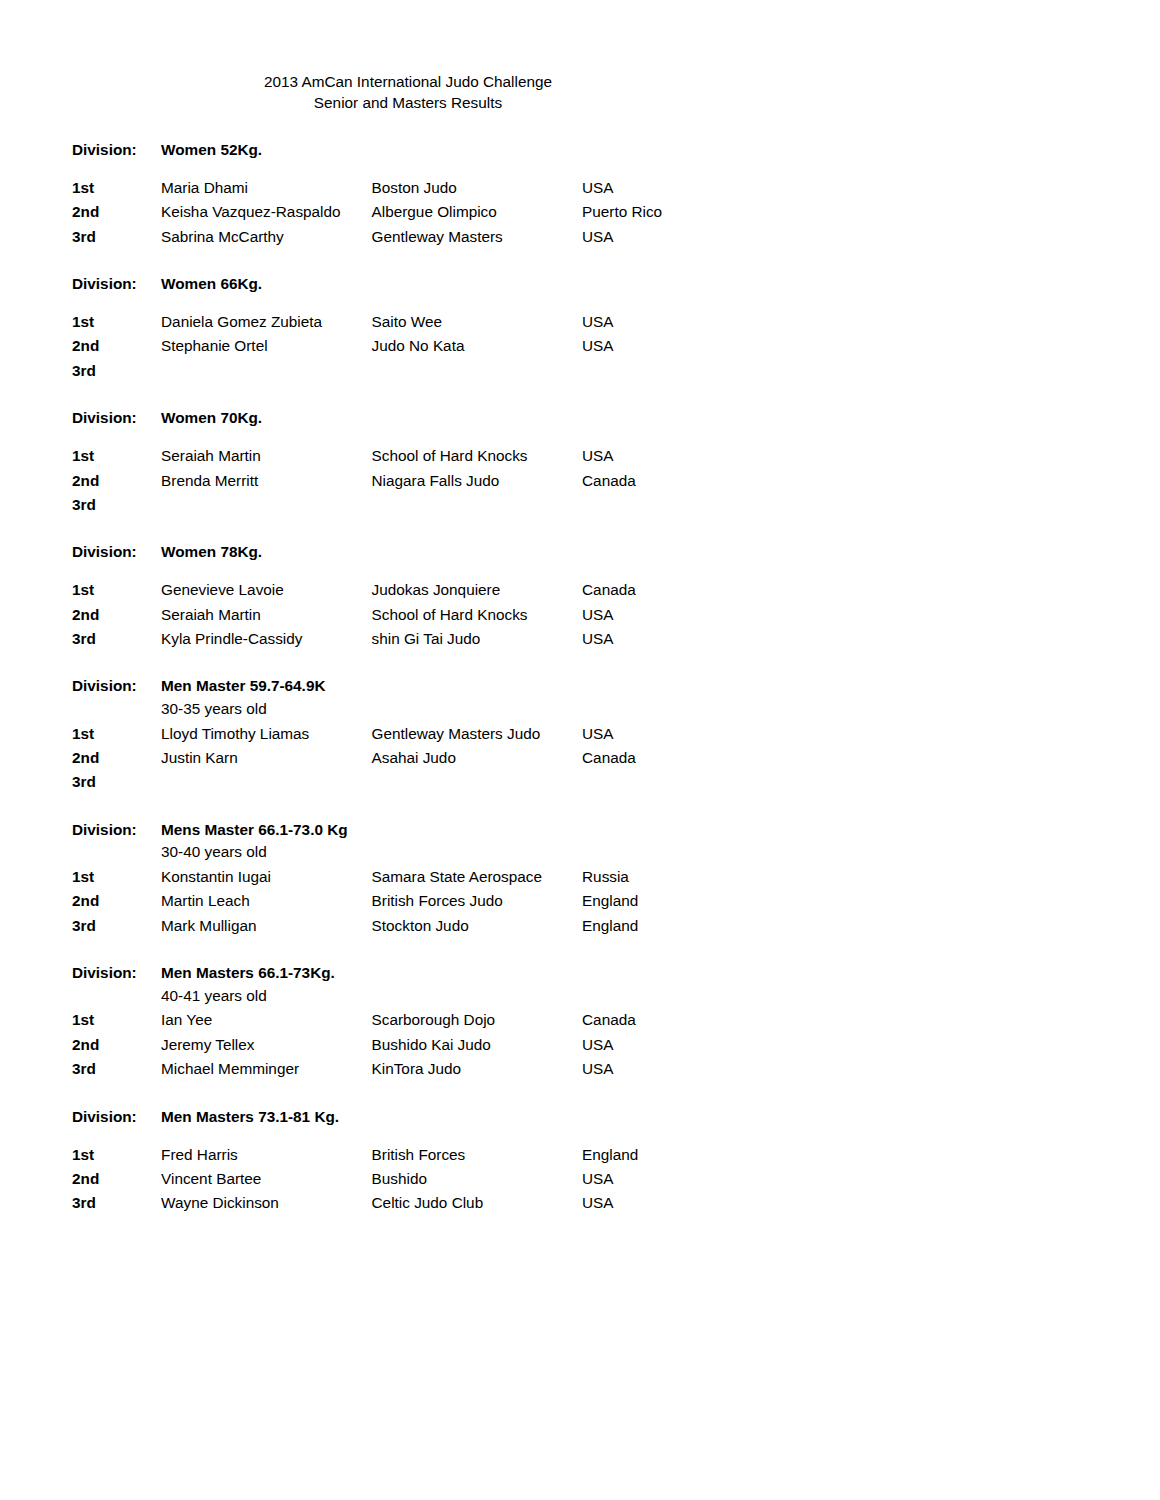2013 AmCan International Judo Challenge Senior and Masters Results
| Division: | Women 52Kg. |
| 1st | Maria Dhami | Boston Judo | USA |
| 2nd | Keisha Vazquez-Raspaldo | Albergue Olimpico | Puerto Rico |
| 3rd | Sabrina McCarthy | Gentleway Masters | USA |
| Division: | Women 66Kg. |
| 1st | Daniela Gomez Zubieta | Saito Wee | USA |
| 2nd | Stephanie Ortel | Judo No Kata | USA |
| 3rd | | | |
| Division: | Women 70Kg. |
| 1st | Seraiah Martin | School of Hard Knocks | USA |
| 2nd | Brenda Merritt | Niagara Falls Judo | Canada |
| 3rd | | | |
| Division: | Women 78Kg. |
| 1st | Genevieve Lavoie | Judokas Jonquiere | Canada |
| 2nd | Seraiah Martin | School of Hard Knocks | USA |
| 3rd | Kyla Prindle-Cassidy | shin Gi Tai Judo | USA |
| Division: | Men Master 59.7-64.9K |
| | 30-35 years old |
| 1st | Lloyd Timothy Liamas | Gentleway Masters Judo | USA |
| 2nd | Justin Karn | Asahai Judo | Canada |
| 3rd | | | |
| Division: | Mens Master 66.1-73.0 Kg |
| | 30-40 years old |
| 1st | Konstantin Iugai | Samara State Aerospace | Russia |
| 2nd | Martin Leach | British Forces Judo | England |
| 3rd | Mark Mulligan | Stockton Judo | England |
| Division: | Men Masters 66.1-73Kg. |
| | 40-41 years old |
| 1st | Ian Yee | Scarborough Dojo | Canada |
| 2nd | Jeremy Tellex | Bushido Kai Judo | USA |
| 3rd | Michael Memminger | KinTora Judo | USA |
| Division: | Men Masters 73.1-81 Kg. |
| 1st | Fred Harris | British Forces | England |
| 2nd | Vincent Bartee | Bushido | USA |
| 3rd | Wayne Dickinson | Celtic Judo Club | USA |